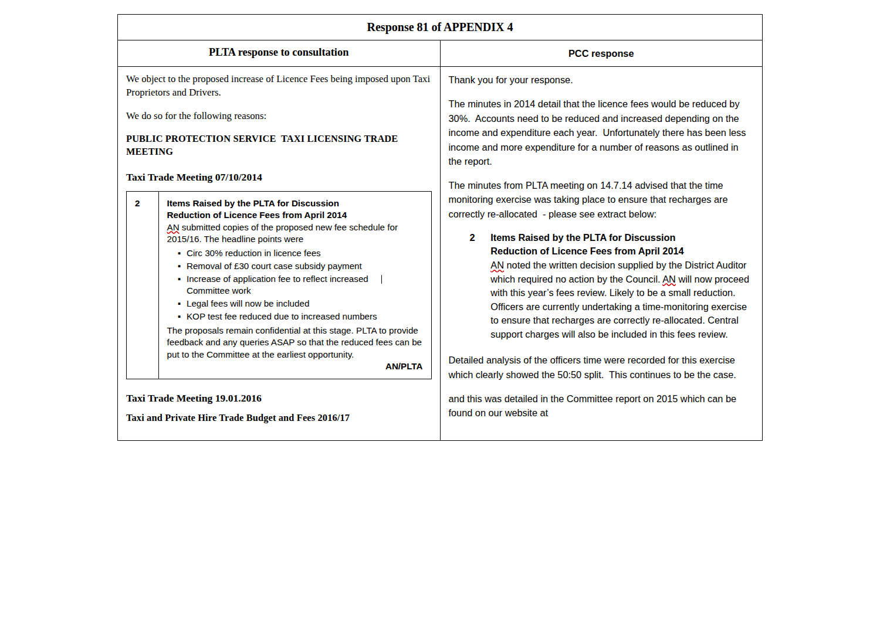| Response 81 of APPENDIX 4 |
| PLTA response to consultation | PCC response |
| We object to the proposed increase of Licence Fees being imposed upon Taxi Proprietors and Drivers. We do so for the following reasons: PUBLIC PROTECTION SERVICE TAXI LICENSING TRADE MEETING Taxi Trade Meeting 07/10/2014 / 2 / Items Raised by the PLTA for Discussion Reduction of Licence Fees from April 2014 AN submitted copies of the proposed new fee schedule for 2015/16. The headline points were Circ 30% reduction in licence fees Removal of £30 court case subsidy payment Increase of application fee to reflect increased Committee work Legal fees will now be included KOP test fee reduced due to increased numbers The proposals remain confidential at this stage. PLTA to provide feedback and any queries ASAP so that the reduced fees can be put to the Committee at the earliest opportunity. AN/PLTA / Taxi Trade Meeting 19.01.2016 Taxi and Private Hire Trade Budget and Fees 2016/17 | Thank you for your response. The minutes in 2014 detail that the licence fees would be reduced by 30%. Accounts need to be reduced and increased depending on the income and expenditure each year. Unfortunately there has been less income and more expenditure for a number of reasons as outlined in the report. The minutes from PLTA meeting on 14.7.14 advised that the time monitoring exercise was taking place to ensure that recharges are correctly re-allocated - please see extract below: 2 Items Raised by the PLTA for Discussion Reduction of Licence Fees from April 2014 AN noted the written decision supplied by the District Auditor which required no action by the Council. AN will now proceed with this year’s fees review. Likely to be a small reduction. Officers are currently undertaking a time-monitoring exercise to ensure that recharges are correctly re-allocated. Central support charges will also be included in this fees review. Detailed analysis of the officers time were recorded for this exercise which clearly showed the 50:50 split. This continues to be the case. and this was detailed in the Committee report on 2015 which can be found on our website at |